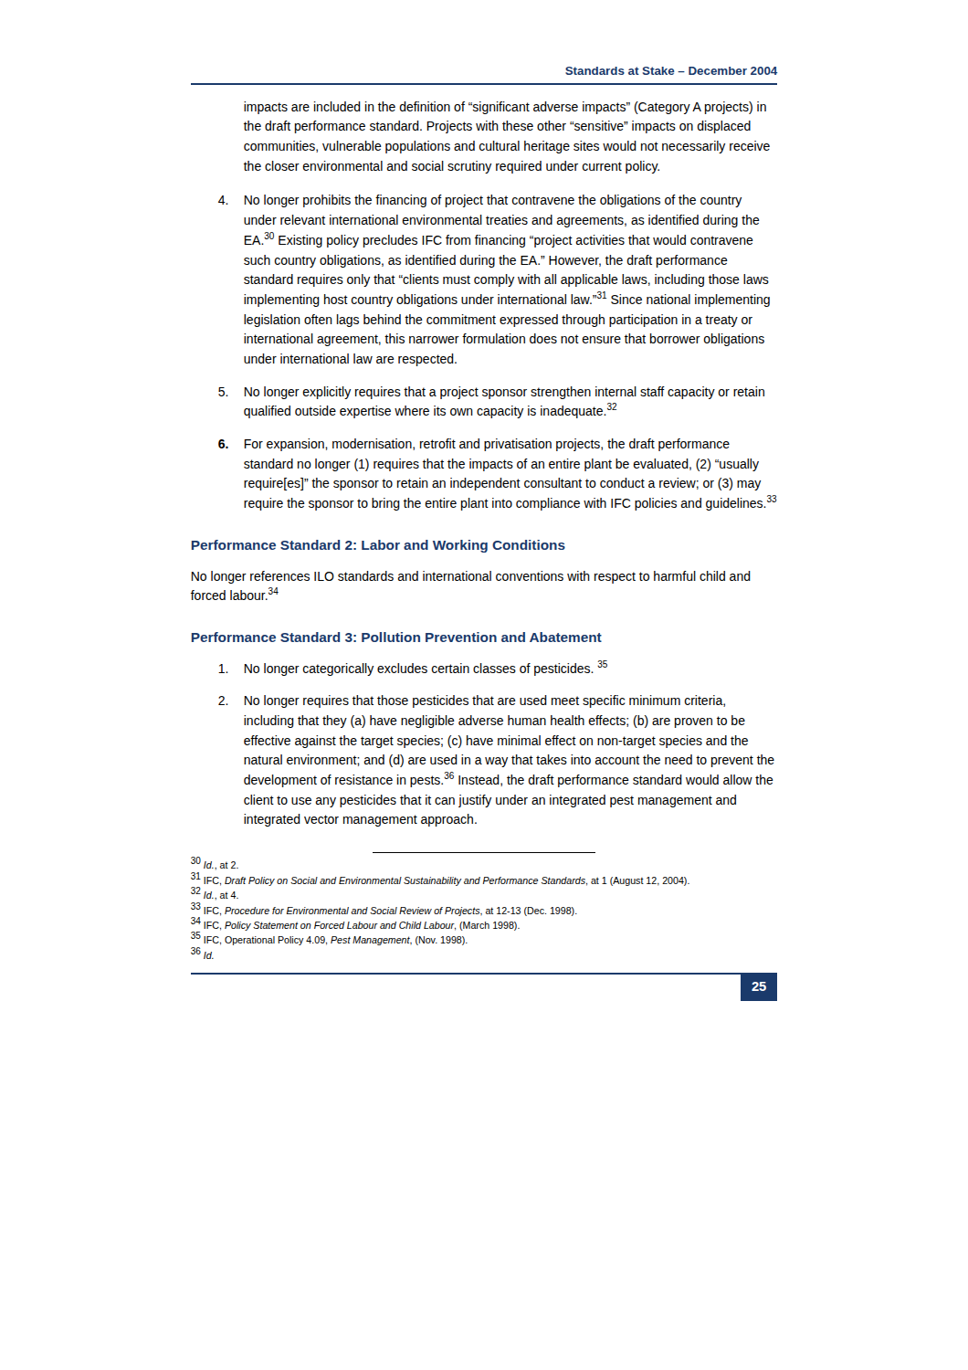Standards at Stake – December 2004
impacts are included in the definition of “significant adverse impacts” (Category A projects) in the draft performance standard. Projects with these other “sensitive” impacts on displaced communities, vulnerable populations and cultural heritage sites would not necessarily receive the closer environmental and social scrutiny required under current policy.
4.
No longer prohibits the financing of project that contravene the obligations of the country under relevant international environmental treaties and agreements, as identified during the EA.30 Existing policy precludes IFC from financing “project activities that would contravene such country obligations, as identified during the EA.” However, the draft performance standard requires only that “clients must comply with all applicable laws, including those laws implementing host country obligations under international law.”31 Since national implementing legislation often lags behind the commitment expressed through participation in a treaty or international agreement, this narrower formulation does not ensure that borrower obligations under international law are respected.
5.
No longer explicitly requires that a project sponsor strengthen internal staff capacity or retain qualified outside expertise where its own capacity is inadequate.32
6.
For expansion, modernisation, retrofit and privatisation projects, the draft performance standard no longer (1) requires that the impacts of an entire plant be evaluated, (2) “usually require[es]” the sponsor to retain an independent consultant to conduct a review; or (3) may require the sponsor to bring the entire plant into compliance with IFC policies and guidelines.33
Performance Standard 2: Labor and Working Conditions
No longer references ILO standards and international conventions with respect to harmful child and forced labour.34
Performance Standard 3: Pollution Prevention and Abatement
1.
No longer categorically excludes certain classes of pesticides. 35
2.
No longer requires that those pesticides that are used meet specific minimum criteria, including that they (a) have negligible adverse human health effects; (b) are proven to be effective against the target species; (c) have minimal effect on non-target species and the natural environment; and (d) are used in a way that takes into account the need to prevent the development of resistance in pests.36 Instead, the draft performance standard would allow the client to use any pesticides that it can justify under an integrated pest management and integrated vector management approach.
30 Id., at 2.
31 IFC, Draft Policy on Social and Environmental Sustainability and Performance Standards, at 1 (August 12, 2004).
32 Id., at 4.
33 IFC, Procedure for Environmental and Social Review of Projects, at 12-13 (Dec. 1998).
34 IFC, Policy Statement on Forced Labour and Child Labour, (March 1998).
35 IFC, Operational Policy 4.09, Pest Management, (Nov. 1998).
36 Id.
25